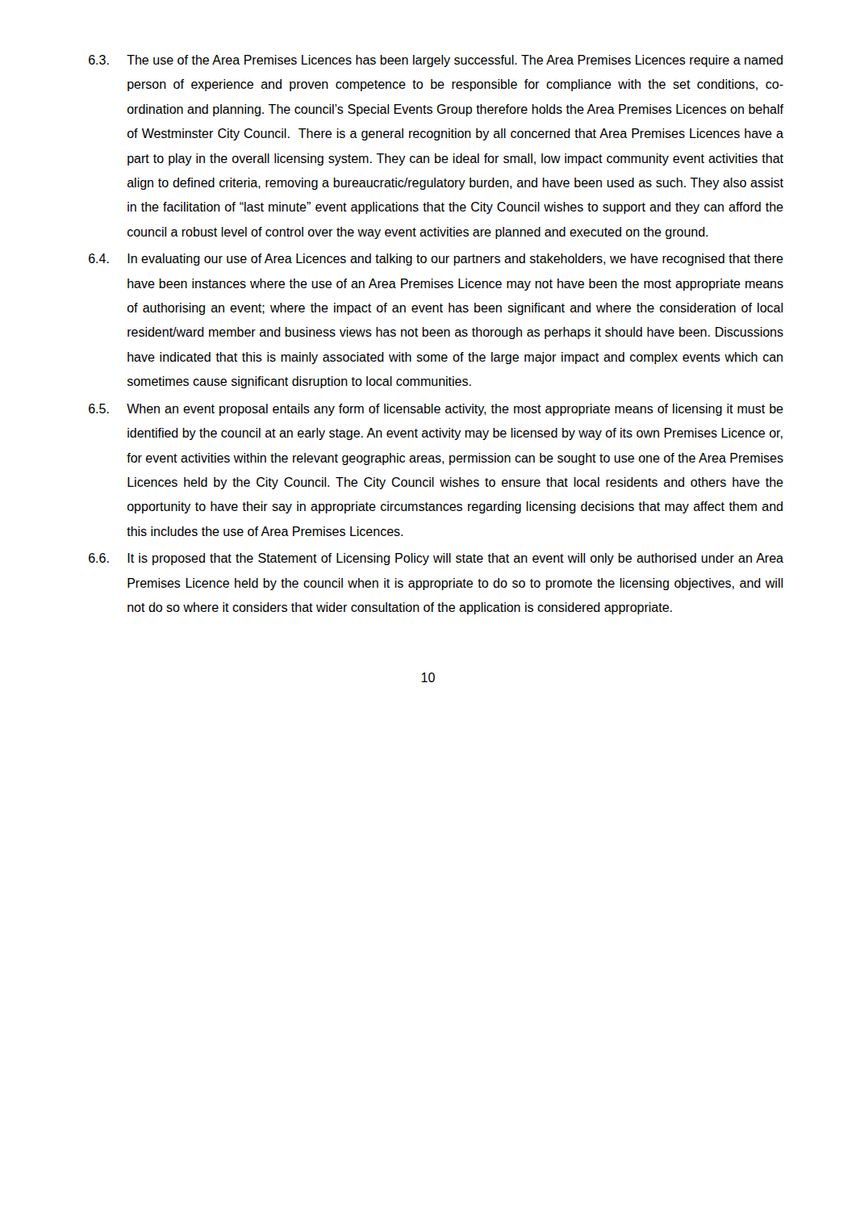6.3. The use of the Area Premises Licences has been largely successful. The Area Premises Licences require a named person of experience and proven competence to be responsible for compliance with the set conditions, co-ordination and planning. The council’s Special Events Group therefore holds the Area Premises Licences on behalf of Westminster City Council. There is a general recognition by all concerned that Area Premises Licences have a part to play in the overall licensing system. They can be ideal for small, low impact community event activities that align to defined criteria, removing a bureaucratic/regulatory burden, and have been used as such. They also assist in the facilitation of “last minute” event applications that the City Council wishes to support and they can afford the council a robust level of control over the way event activities are planned and executed on the ground.
6.4. In evaluating our use of Area Licences and talking to our partners and stakeholders, we have recognised that there have been instances where the use of an Area Premises Licence may not have been the most appropriate means of authorising an event; where the impact of an event has been significant and where the consideration of local resident/ward member and business views has not been as thorough as perhaps it should have been. Discussions have indicated that this is mainly associated with some of the large major impact and complex events which can sometimes cause significant disruption to local communities.
6.5. When an event proposal entails any form of licensable activity, the most appropriate means of licensing it must be identified by the council at an early stage. An event activity may be licensed by way of its own Premises Licence or, for event activities within the relevant geographic areas, permission can be sought to use one of the Area Premises Licences held by the City Council. The City Council wishes to ensure that local residents and others have the opportunity to have their say in appropriate circumstances regarding licensing decisions that may affect them and this includes the use of Area Premises Licences.
6.6. It is proposed that the Statement of Licensing Policy will state that an event will only be authorised under an Area Premises Licence held by the council when it is appropriate to do so to promote the licensing objectives, and will not do so where it considers that wider consultation of the application is considered appropriate.
10